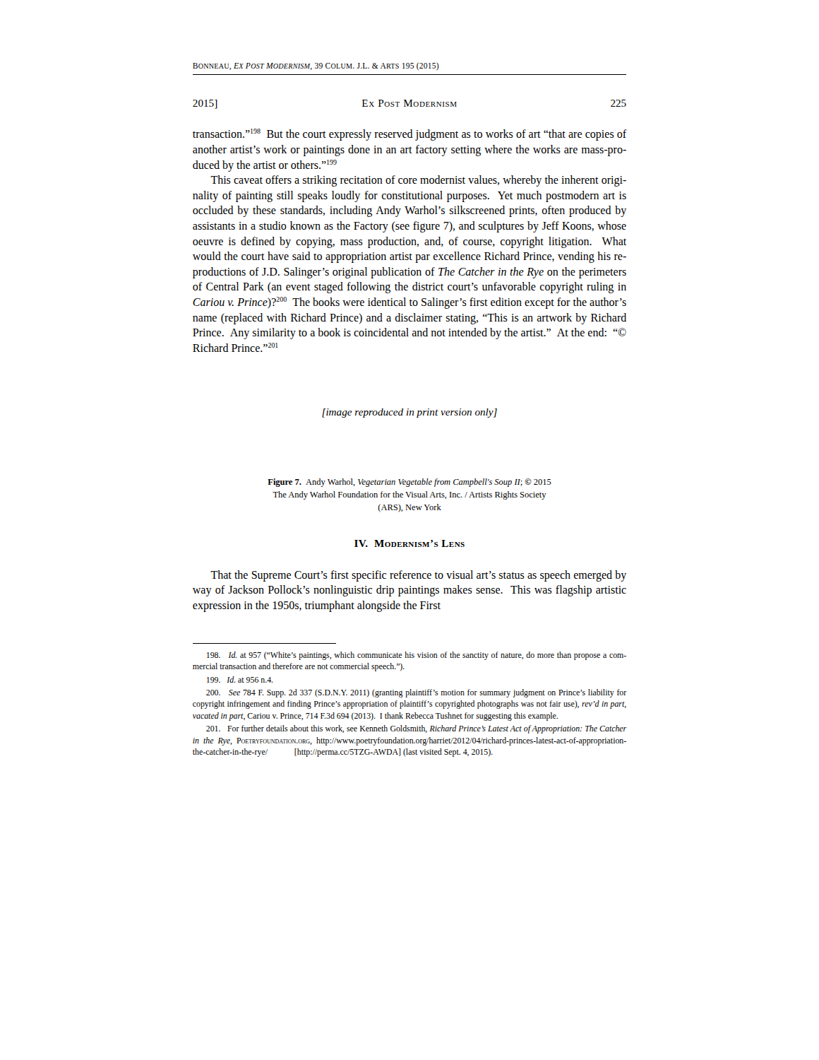BONNEAU, EX POST MODERNISM, 39 COLUM. J.L. & ARTS 195 (2015)
2015]
Ex Post Modernism
225
transaction.”198 But the court expressly reserved judgment as to works of art “that are copies of another artist’s work or paintings done in an art factory setting where the works are mass-produced by the artist or others.”199
This caveat offers a striking recitation of core modernist values, whereby the inherent originality of painting still speaks loudly for constitutional purposes. Yet much postmodern art is occluded by these standards, including Andy Warhol’s silkscreened prints, often produced by assistants in a studio known as the Factory (see figure 7), and sculptures by Jeff Koons, whose oeuvre is defined by copying, mass production, and, of course, copyright litigation. What would the court have said to appropriation artist par excellence Richard Prince, vending his reproductions of J.D. Salinger’s original publication of The Catcher in the Rye on the perimeters of Central Park (an event staged following the district court’s unfavorable copyright ruling in Cariou v. Prince)?200 The books were identical to Salinger’s first edition except for the author’s name (replaced with Richard Prince) and a disclaimer stating, “This is an artwork by Richard Prince. Any similarity to a book is coincidental and not intended by the artist.” At the end: “© Richard Prince.”201
[image reproduced in print version only]
Figure 7. Andy Warhol, Vegetarian Vegetable from Campbell's Soup II; © 2015 The Andy Warhol Foundation for the Visual Arts, Inc. / Artists Rights Society (ARS), New York
IV. Modernism’s Lens
That the Supreme Court’s first specific reference to visual art’s status as speech emerged by way of Jackson Pollock’s nonlinguistic drip paintings makes sense. This was flagship artistic expression in the 1950s, triumphant alongside the First
198. Id. at 957 (“White’s paintings, which communicate his vision of the sanctity of nature, do more than propose a commercial transaction and therefore are not commercial speech.”).
199. Id. at 956 n.4.
200. See 784 F. Supp. 2d 337 (S.D.N.Y. 2011) (granting plaintiff’s motion for summary judgment on Prince’s liability for copyright infringement and finding Prince’s appropriation of plaintiff’s copyrighted photographs was not fair use), rev’d in part, vacated in part, Cariou v. Prince, 714 F.3d 694 (2013). I thank Rebecca Tushnet for suggesting this example.
201. For further details about this work, see Kenneth Goldsmith, Richard Prince’s Latest Act of Appropriation: The Catcher in the Rye, Poetryfoundation.org, http://www.poetryfoundation.org/harriet/2012/04/richard-princes-latest-act-of-appropriation-the-catcher-in-the-rye/ [http://perma.cc/5TZG-AWDA] (last visited Sept. 4, 2015).